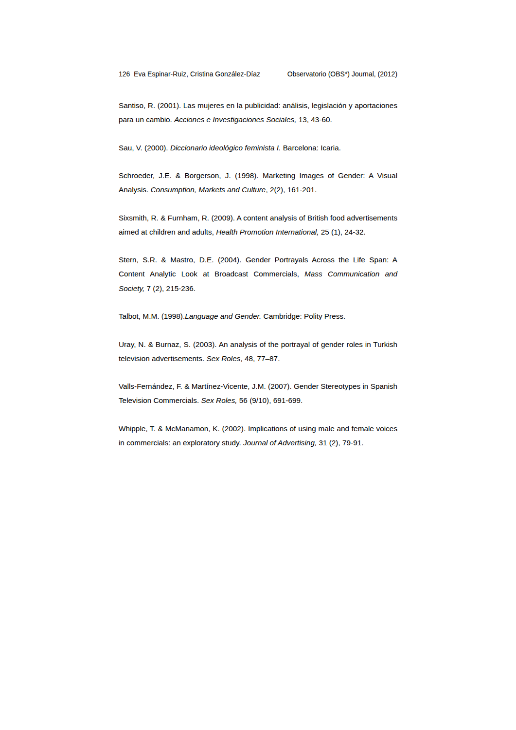126 Eva Espinar-Ruiz, Cristina González-Díaz Observatorio (OBS*) Journal, (2012)
Santiso, R. (2001). Las mujeres en la publicidad: análisis, legislación y aportaciones para un cambio. Acciones e Investigaciones Sociales, 13, 43-60.
Sau, V. (2000). Diccionario ideológico feminista I. Barcelona: Icaria.
Schroeder, J.E. & Borgerson, J. (1998). Marketing Images of Gender: A Visual Analysis. Consumption, Markets and Culture, 2(2), 161-201.
Sixsmith, R. & Furnham, R. (2009). A content analysis of British food advertisements aimed at children and adults, Health Promotion International, 25 (1), 24-32.
Stern, S.R. & Mastro, D.E. (2004). Gender Portrayals Across the Life Span: A Content Analytic Look at Broadcast Commercials, Mass Communication and Society, 7 (2), 215-236.
Talbot, M.M. (1998).Language and Gender. Cambridge: Polity Press.
Uray, N. & Burnaz, S. (2003). An analysis of the portrayal of gender roles in Turkish television advertisements. Sex Roles, 48, 77–87.
Valls-Fernández, F. & Martínez-Vicente, J.M. (2007). Gender Stereotypes in Spanish Television Commercials. Sex Roles, 56 (9/10), 691-699.
Whipple, T. & McManamon, K. (2002). Implications of using male and female voices in commercials: an exploratory study. Journal of Advertising, 31 (2), 79-91.